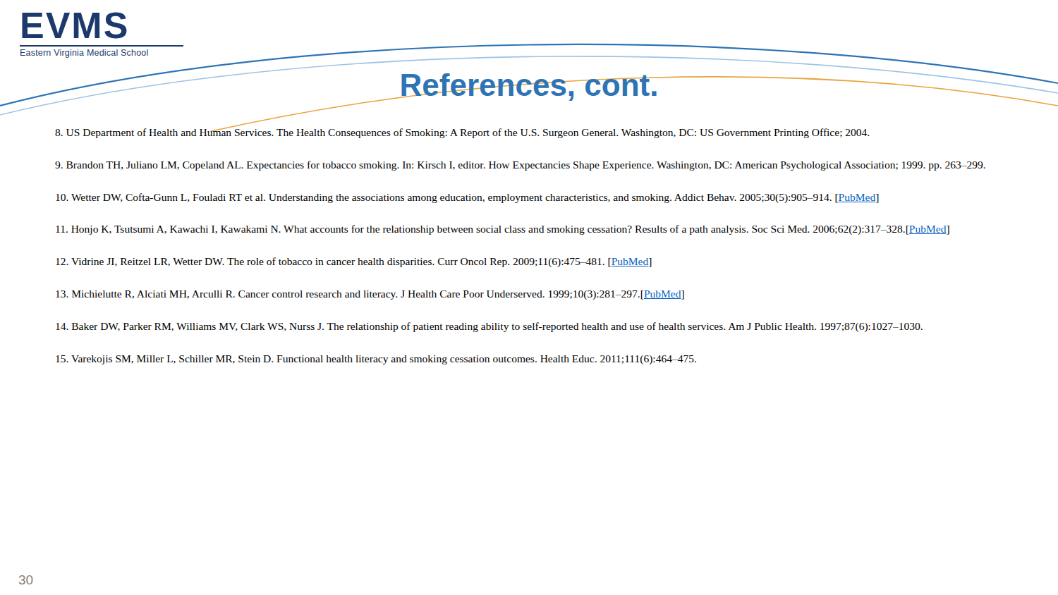EVMS
Eastern Virginia Medical School
References, cont.
8. US Department of Health and Human Services. The Health Consequences of Smoking: A Report of the U.S. Surgeon General. Washington, DC: US Government Printing Office; 2004.
9. Brandon TH, Juliano LM, Copeland AL. Expectancies for tobacco smoking. In: Kirsch I, editor. How Expectancies Shape Experience. Washington, DC: American Psychological Association; 1999. pp. 263–299.
10. Wetter DW, Cofta-Gunn L, Fouladi RT et al. Understanding the associations among education, employment characteristics, and smoking. Addict Behav. 2005;30(5):905–914. [PubMed]
11. Honjo K, Tsutsumi A, Kawachi I, Kawakami N. What accounts for the relationship between social class and smoking cessation? Results of a path analysis. Soc Sci Med. 2006;62(2):317–328.[PubMed]
12. Vidrine JI, Reitzel LR, Wetter DW. The role of tobacco in cancer health disparities. Curr Oncol Rep. 2009;11(6):475–481. [PubMed]
13. Michielutte R, Alciati MH, Arculli R. Cancer control research and literacy. J Health Care Poor Underserved. 1999;10(3):281–297.[PubMed]
14. Baker DW, Parker RM, Williams MV, Clark WS, Nurss J. The relationship of patient reading ability to self-reported health and use of health services. Am J Public Health. 1997;87(6):1027–1030.
15. Varekojis SM, Miller L, Schiller MR, Stein D. Functional health literacy and smoking cessation outcomes. Health Educ. 2011;111(6):464–475.
30